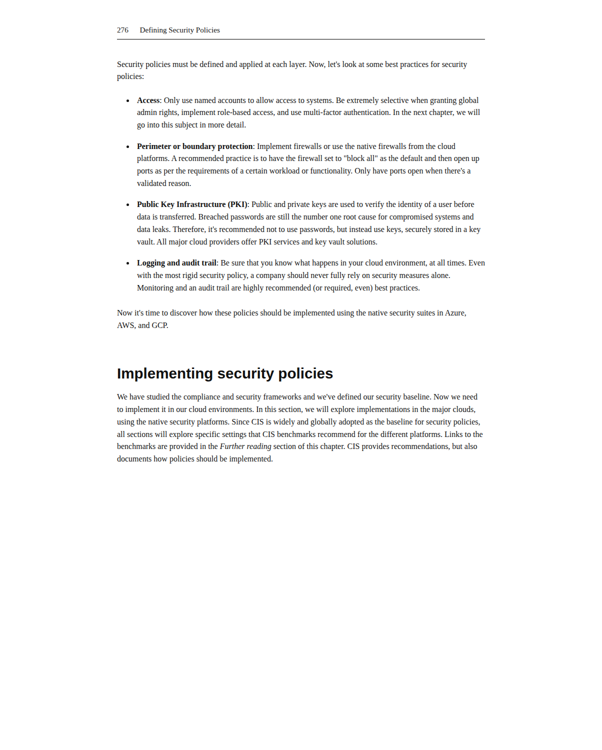276 Defining Security Policies
Security policies must be defined and applied at each layer. Now, let's look at some best practices for security policies:
Access: Only use named accounts to allow access to systems. Be extremely selective when granting global admin rights, implement role-based access, and use multi-factor authentication. In the next chapter, we will go into this subject in more detail.
Perimeter or boundary protection: Implement firewalls or use the native firewalls from the cloud platforms. A recommended practice is to have the firewall set to "block all" as the default and then open up ports as per the requirements of a certain workload or functionality. Only have ports open when there's a validated reason.
Public Key Infrastructure (PKI): Public and private keys are used to verify the identity of a user before data is transferred. Breached passwords are still the number one root cause for compromised systems and data leaks. Therefore, it's recommended not to use passwords, but instead use keys, securely stored in a key vault. All major cloud providers offer PKI services and key vault solutions.
Logging and audit trail: Be sure that you know what happens in your cloud environment, at all times. Even with the most rigid security policy, a company should never fully rely on security measures alone. Monitoring and an audit trail are highly recommended (or required, even) best practices.
Now it's time to discover how these policies should be implemented using the native security suites in Azure, AWS, and GCP.
Implementing security policies
We have studied the compliance and security frameworks and we've defined our security baseline. Now we need to implement it in our cloud environments. In this section, we will explore implementations in the major clouds, using the native security platforms. Since CIS is widely and globally adopted as the baseline for security policies, all sections will explore specific settings that CIS benchmarks recommend for the different platforms. Links to the benchmarks are provided in the Further reading section of this chapter. CIS provides recommendations, but also documents how policies should be implemented.